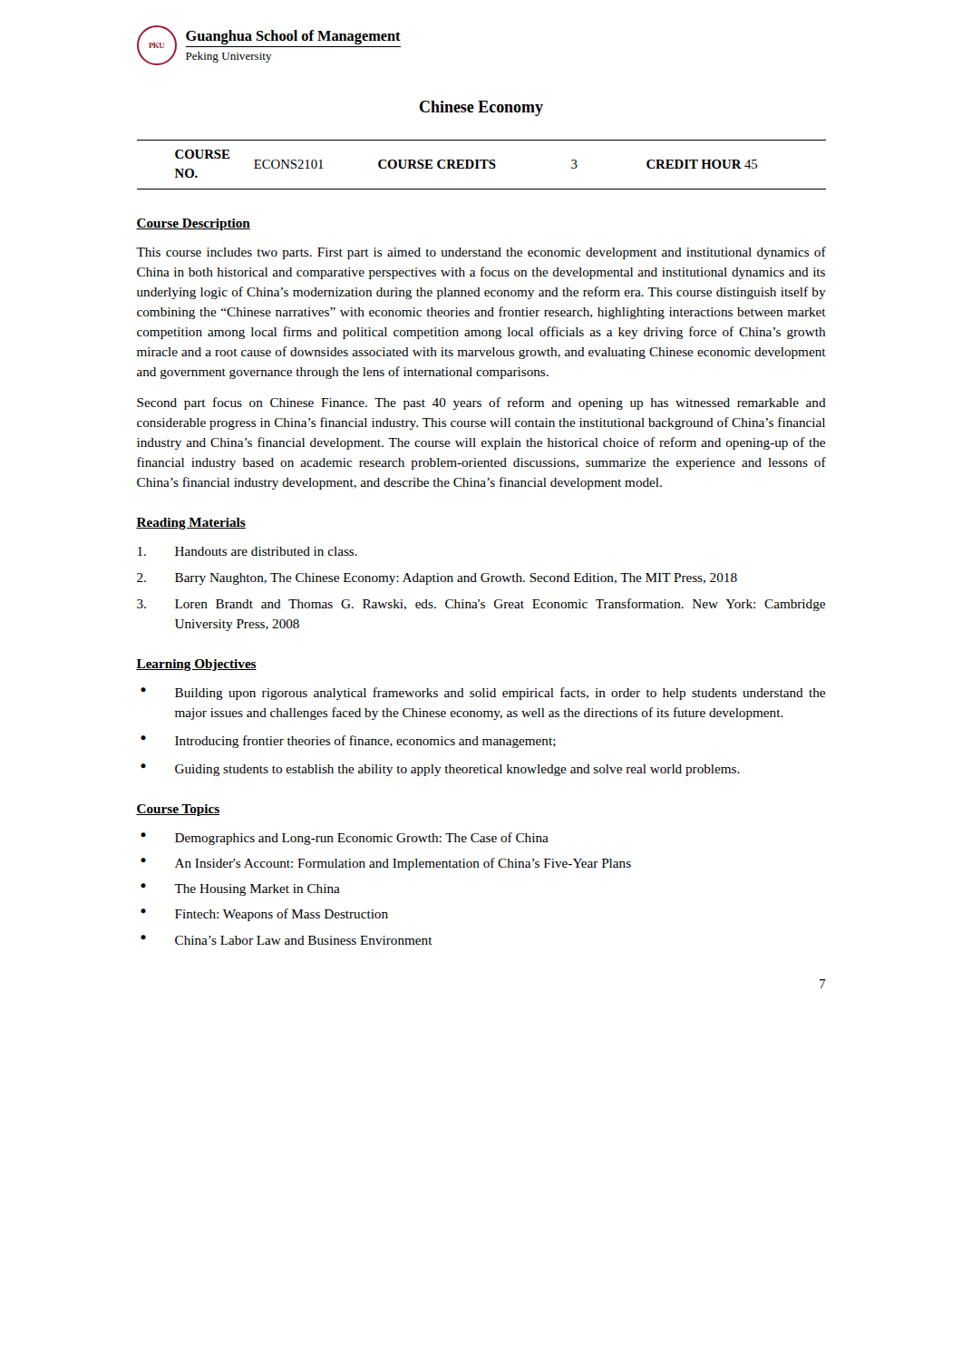PKU
Guanghua School of Management Peking University
Chinese Economy
| COURSE NO. | ECONS2101 | COURSE CREDITS | 3 | CREDIT HOUR 45 |
Course Description
This course includes two parts. First part is aimed to understand the economic development and institutional dynamics of China in both historical and comparative perspectives with a focus on the developmental and institutional dynamics and its underlying logic of China’s modernization during the planned economy and the reform era. This course distinguish itself by combining the “Chinese narratives” with economic theories and frontier research, highlighting interactions between market competition among local firms and political competition among local officials as a key driving force of China’s growth miracle and a root cause of downsides associated with its marvelous growth, and evaluating Chinese economic development and government governance through the lens of international comparisons.
Second part focus on Chinese Finance. The past 40 years of reform and opening up has witnessed remarkable and considerable progress in China’s financial industry. This course will contain the institutional background of China’s financial industry and China’s financial development. The course will explain the historical choice of reform and opening-up of the financial industry based on academic research problem-oriented discussions, summarize the experience and lessons of China’s financial industry development, and describe the China’s financial development model.
Reading Materials
Handouts are distributed in class.
Barry Naughton, The Chinese Economy: Adaption and Growth. Second Edition, The MIT Press, 2018
Loren Brandt and Thomas G. Rawski, eds. China's Great Economic Transformation. New York: Cambridge University Press, 2008
Learning Objectives
Building upon rigorous analytical frameworks and solid empirical facts, in order to help students understand the major issues and challenges faced by the Chinese economy, as well as the directions of its future development.
Introducing frontier theories of finance, economics and management;
Guiding students to establish the ability to apply theoretical knowledge and solve real world problems.
Course Topics
Demographics and Long-run Economic Growth: The Case of China
An Insider's Account: Formulation and Implementation of China’s Five-Year Plans
The Housing Market in China
Fintech: Weapons of Mass Destruction
China’s Labor Law and Business Environment
7